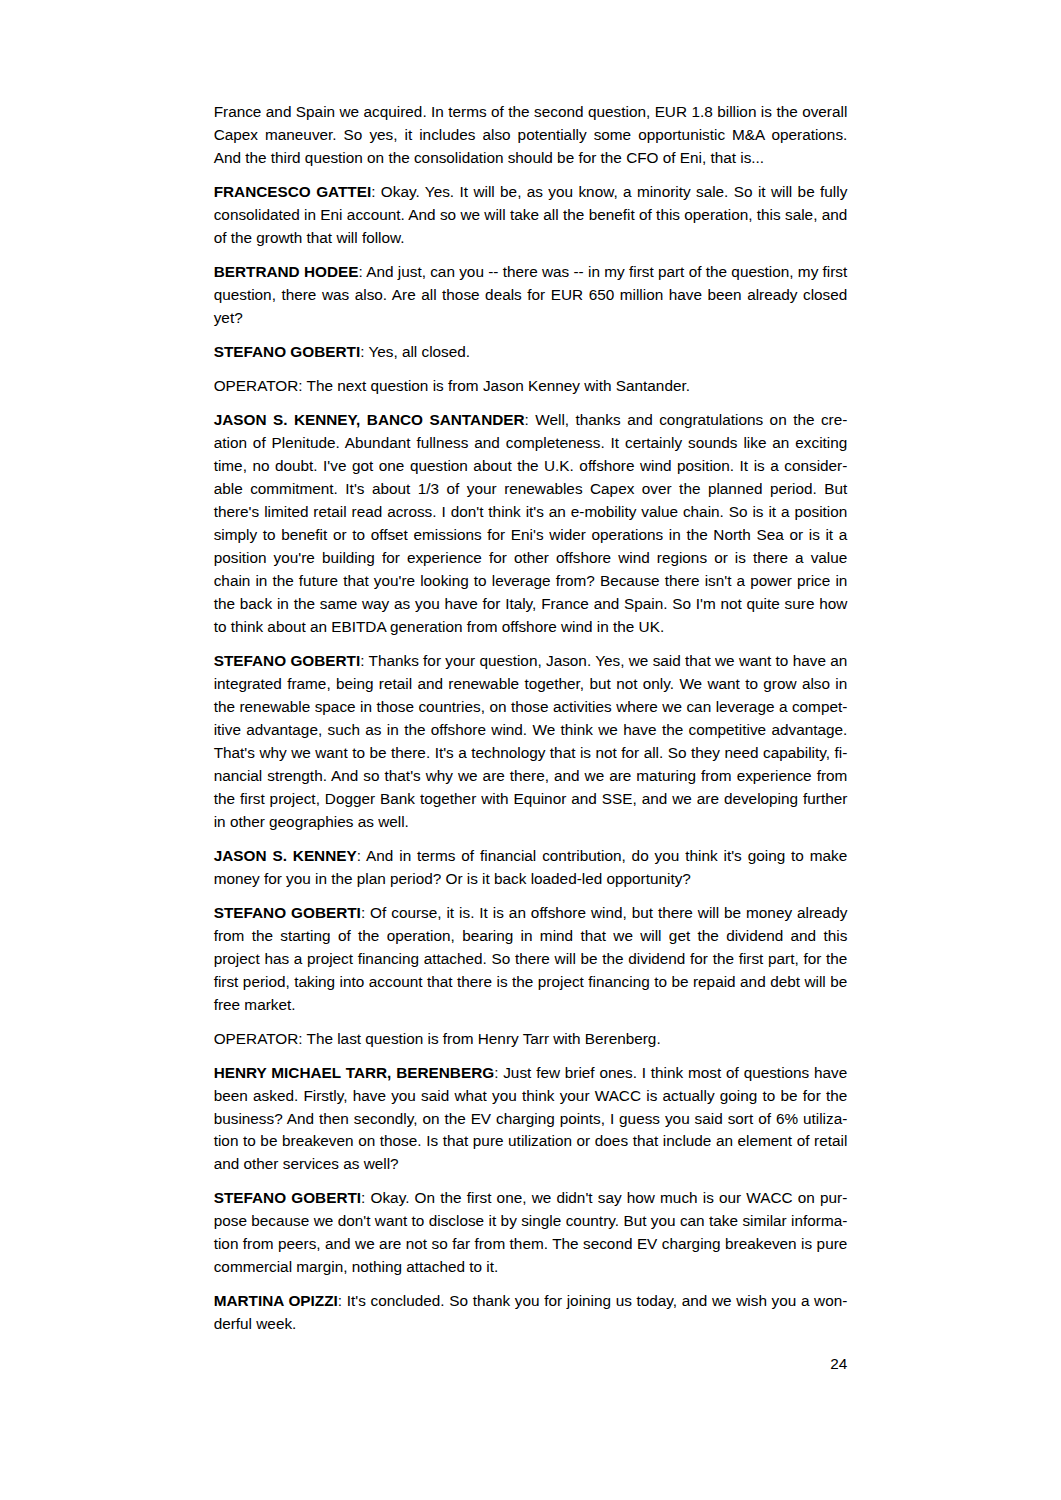France and Spain we acquired. In terms of the second question, EUR 1.8 billion is the overall Capex maneuver. So yes, it includes also potentially some opportunistic M&A operations. And the third question on the consolidation should be for the CFO of Eni, that is...
FRANCESCO GATTEI: Okay. Yes. It will be, as you know, a minority sale. So it will be fully consolidated in Eni account. And so we will take all the benefit of this operation, this sale, and of the growth that will follow.
BERTRAND HODEE: And just, can you -- there was -- in my first part of the question, my first question, there was also. Are all those deals for EUR 650 million have been already closed yet?
STEFANO GOBERTI: Yes, all closed.
OPERATOR: The next question is from Jason Kenney with Santander.
JASON S. KENNEY, BANCO SANTANDER: Well, thanks and congratulations on the creation of Plenitude. Abundant fullness and completeness. It certainly sounds like an exciting time, no doubt. I've got one question about the U.K. offshore wind position. It is a considerable commitment. It's about 1/3 of your renewables Capex over the planned period. But there's limited retail read across. I don't think it's an e-mobility value chain. So is it a position simply to benefit or to offset emissions for Eni's wider operations in the North Sea or is it a position you're building for experience for other offshore wind regions or is there a value chain in the future that you're looking to leverage from? Because there isn't a power price in the back in the same way as you have for Italy, France and Spain. So I'm not quite sure how to think about an EBITDA generation from offshore wind in the UK.
STEFANO GOBERTI: Thanks for your question, Jason. Yes, we said that we want to have an integrated frame, being retail and renewable together, but not only. We want to grow also in the renewable space in those countries, on those activities where we can leverage a competitive advantage, such as in the offshore wind. We think we have the competitive advantage. That's why we want to be there. It's a technology that is not for all. So they need capability, financial strength. And so that's why we are there, and we are maturing from experience from the first project, Dogger Bank together with Equinor and SSE, and we are developing further in other geographies as well.
JASON S. KENNEY: And in terms of financial contribution, do you think it's going to make money for you in the plan period? Or is it back loaded-led opportunity?
STEFANO GOBERTI: Of course, it is. It is an offshore wind, but there will be money already from the starting of the operation, bearing in mind that we will get the dividend and this project has a project financing attached. So there will be the dividend for the first part, for the first period, taking into account that there is the project financing to be repaid and debt will be free market.
OPERATOR: The last question is from Henry Tarr with Berenberg.
HENRY MICHAEL TARR, BERENBERG: Just few brief ones. I think most of questions have been asked. Firstly, have you said what you think your WACC is actually going to be for the business? And then secondly, on the EV charging points, I guess you said sort of 6% utilization to be breakeven on those. Is that pure utilization or does that include an element of retail and other services as well?
STEFANO GOBERTI: Okay. On the first one, we didn't say how much is our WACC on purpose because we don't want to disclose it by single country. But you can take similar information from peers, and we are not so far from them. The second EV charging breakeven is pure commercial margin, nothing attached to it.
MARTINA OPIZZI: It's concluded. So thank you for joining us today, and we wish you a wonderful week.
24